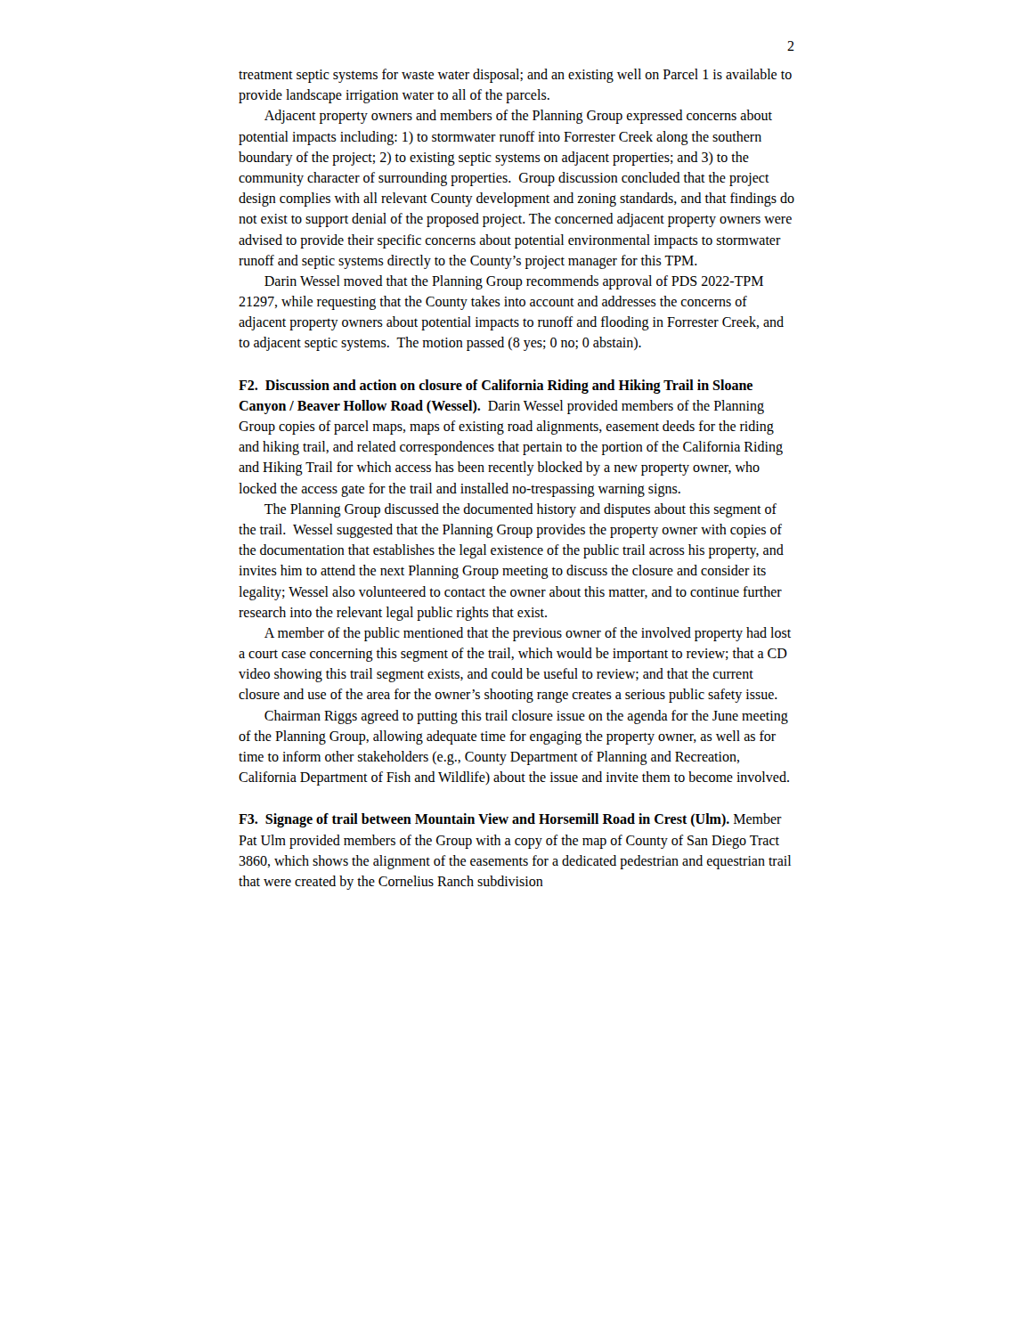2
treatment septic systems for waste water disposal; and an existing well on Parcel 1 is available to provide landscape irrigation water to all of the parcels.
Adjacent property owners and members of the Planning Group expressed concerns about potential impacts including: 1) to stormwater runoff into Forrester Creek along the southern boundary of the project; 2) to existing septic systems on adjacent properties; and 3) to the community character of surrounding properties. Group discussion concluded that the project design complies with all relevant County development and zoning standards, and that findings do not exist to support denial of the proposed project. The concerned adjacent property owners were advised to provide their specific concerns about potential environmental impacts to stormwater runoff and septic systems directly to the County’s project manager for this TPM.
Darin Wessel moved that the Planning Group recommends approval of PDS 2022-TPM 21297, while requesting that the County takes into account and addresses the concerns of adjacent property owners about potential impacts to runoff and flooding in Forrester Creek, and to adjacent septic systems. The motion passed (8 yes; 0 no; 0 abstain).
F2. Discussion and action on closure of California Riding and Hiking Trail in Sloane Canyon / Beaver Hollow Road (Wessel). Darin Wessel provided members of the Planning Group copies of parcel maps, maps of existing road alignments, easement deeds for the riding and hiking trail, and related correspondences that pertain to the portion of the California Riding and Hiking Trail for which access has been recently blocked by a new property owner, who locked the access gate for the trail and installed no-trespassing warning signs.
The Planning Group discussed the documented history and disputes about this segment of the trail. Wessel suggested that the Planning Group provides the property owner with copies of the documentation that establishes the legal existence of the public trail across his property, and invites him to attend the next Planning Group meeting to discuss the closure and consider its legality; Wessel also volunteered to contact the owner about this matter, and to continue further research into the relevant legal public rights that exist.
A member of the public mentioned that the previous owner of the involved property had lost a court case concerning this segment of the trail, which would be important to review; that a CD video showing this trail segment exists, and could be useful to review; and that the current closure and use of the area for the owner’s shooting range creates a serious public safety issue.
Chairman Riggs agreed to putting this trail closure issue on the agenda for the June meeting of the Planning Group, allowing adequate time for engaging the property owner, as well as for time to inform other stakeholders (e.g., County Department of Planning and Recreation, California Department of Fish and Wildlife) about the issue and invite them to become involved.
F3. Signage of trail between Mountain View and Horsemill Road in Crest (Ulm). Member Pat Ulm provided members of the Group with a copy of the map of County of San Diego Tract 3860, which shows the alignment of the easements for a dedicated pedestrian and equestrian trail that were created by the Cornelius Ranch subdivision